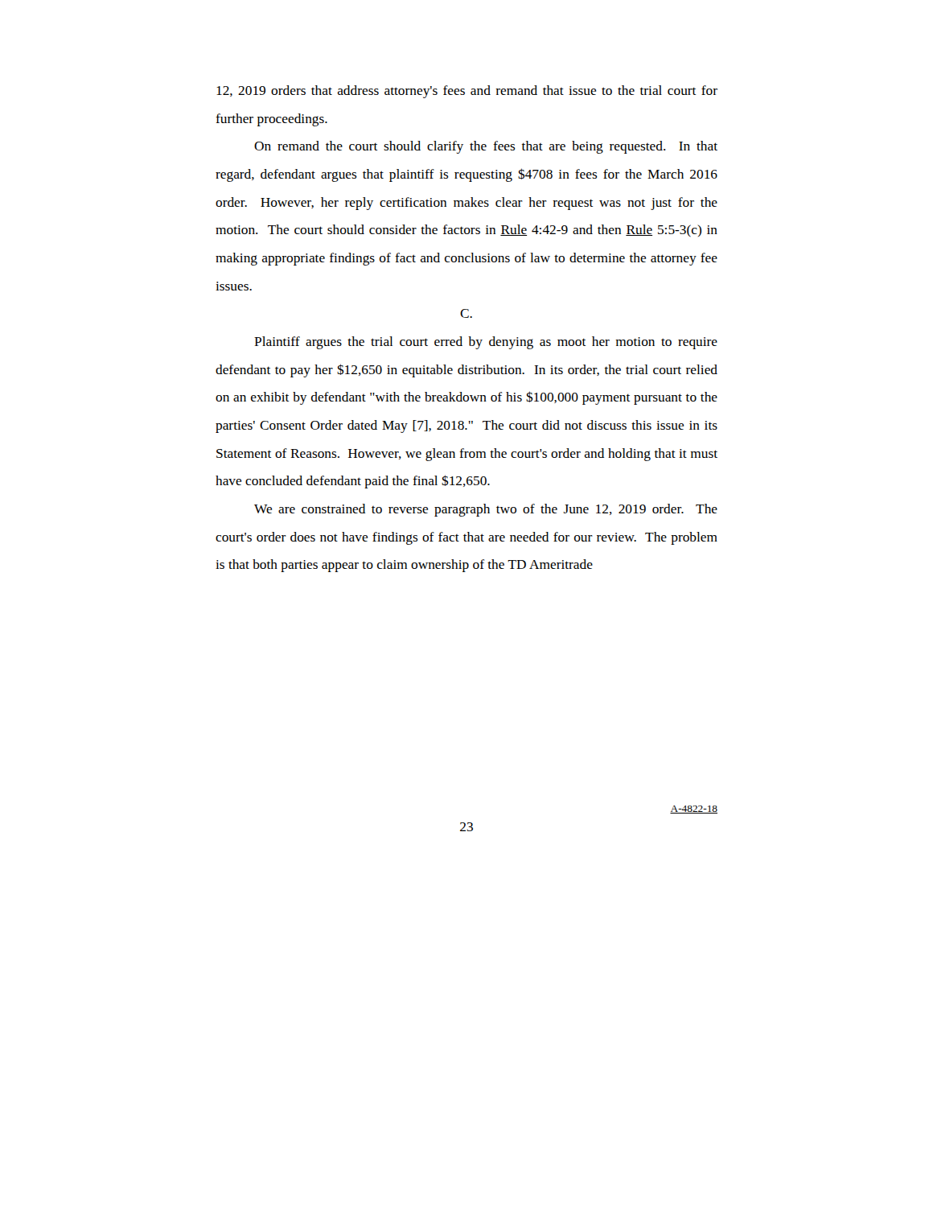12, 2019 orders that address attorney's fees and remand that issue to the trial court for further proceedings.
On remand the court should clarify the fees that are being requested. In that regard, defendant argues that plaintiff is requesting $4708 in fees for the March 2016 order. However, her reply certification makes clear her request was not just for the motion. The court should consider the factors in Rule 4:42-9 and then Rule 5:5-3(c) in making appropriate findings of fact and conclusions of law to determine the attorney fee issues.
C.
Plaintiff argues the trial court erred by denying as moot her motion to require defendant to pay her $12,650 in equitable distribution. In its order, the trial court relied on an exhibit by defendant "with the breakdown of his $100,000 payment pursuant to the parties' Consent Order dated May [7], 2018." The court did not discuss this issue in its Statement of Reasons. However, we glean from the court's order and holding that it must have concluded defendant paid the final $12,650.
We are constrained to reverse paragraph two of the June 12, 2019 order. The court's order does not have findings of fact that are needed for our review. The problem is that both parties appear to claim ownership of the TD Ameritrade
23 A-4822-18